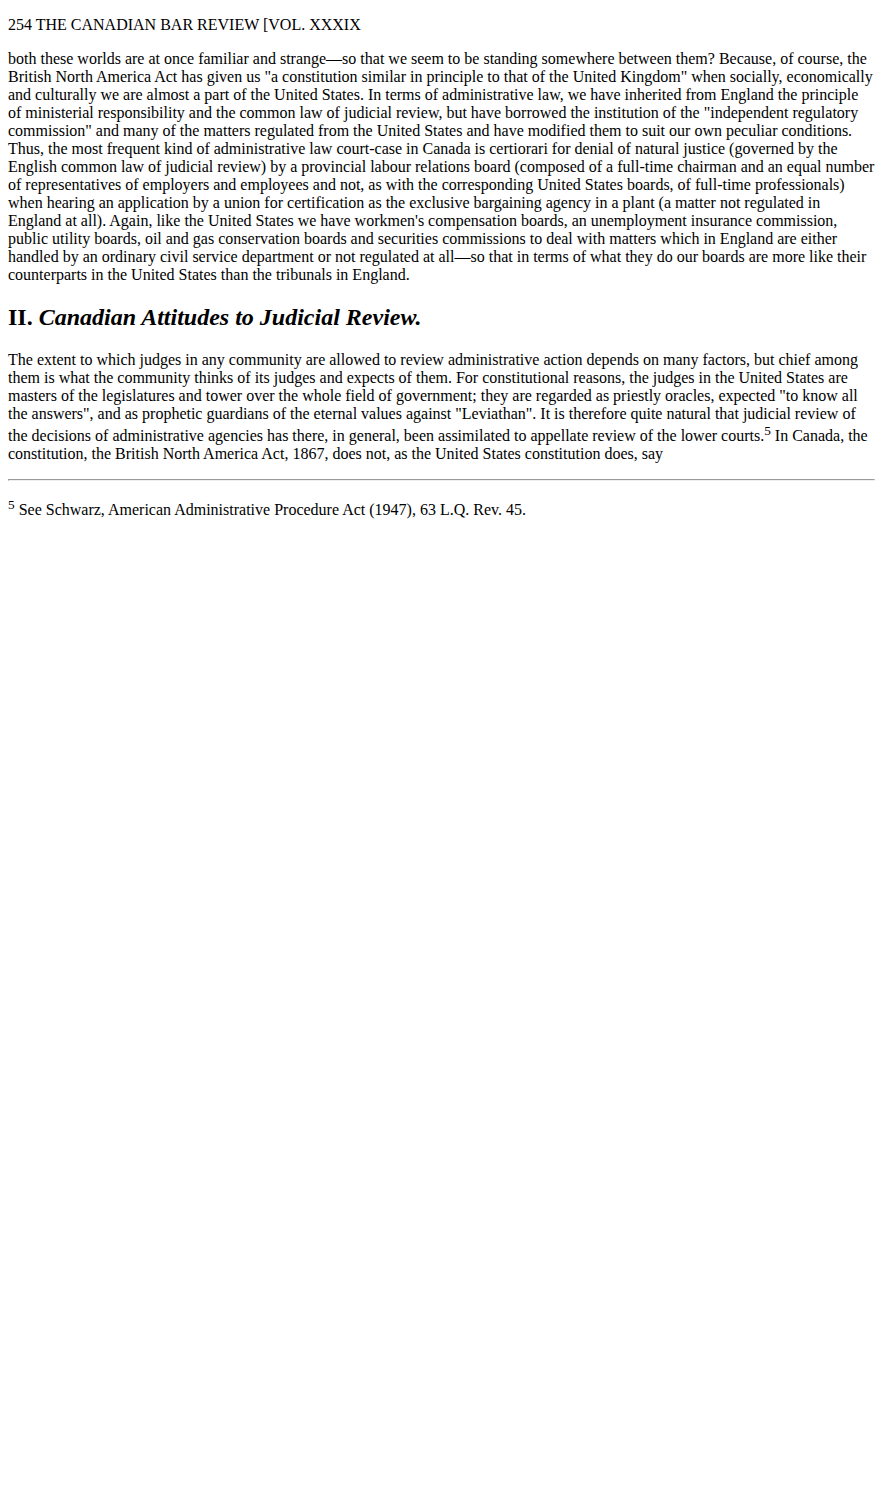254 THE CANADIAN BAR REVIEW [VOL. XXXIX
both these worlds are at once familiar and strange—so that we seem to be standing somewhere between them? Because, of course, the British North America Act has given us "a constitution similar in principle to that of the United Kingdom" when socially, economically and culturally we are almost a part of the United States. In terms of administrative law, we have inherited from England the principle of ministerial responsibility and the common law of judicial review, but have borrowed the institution of the "independent regulatory commission" and many of the matters regulated from the United States and have modified them to suit our own peculiar conditions. Thus, the most frequent kind of administrative law court-case in Canada is certiorari for denial of natural justice (governed by the English common law of judicial review) by a provincial labour relations board (composed of a full-time chairman and an equal number of representatives of employers and employees and not, as with the corresponding United States boards, of full-time professionals) when hearing an application by a union for certification as the exclusive bargaining agency in a plant (a matter not regulated in England at all). Again, like the United States we have workmen's compensation boards, an unemployment insurance commission, public utility boards, oil and gas conservation boards and securities commissions to deal with matters which in England are either handled by an ordinary civil service department or not regulated at all—so that in terms of what they do our boards are more like their counterparts in the United States than the tribunals in England.
II. Canadian Attitudes to Judicial Review.
The extent to which judges in any community are allowed to review administrative action depends on many factors, but chief among them is what the community thinks of its judges and expects of them. For constitutional reasons, the judges in the United States are masters of the legislatures and tower over the whole field of government; they are regarded as priestly oracles, expected "to know all the answers", and as prophetic guardians of the eternal values against "Leviathan". It is therefore quite natural that judicial review of the decisions of administrative agencies has there, in general, been assimilated to appellate review of the lower courts.5 In Canada, the constitution, the British North America Act, 1867, does not, as the United States constitution does, say
5 See Schwarz, American Administrative Procedure Act (1947), 63 L.Q. Rev. 45.